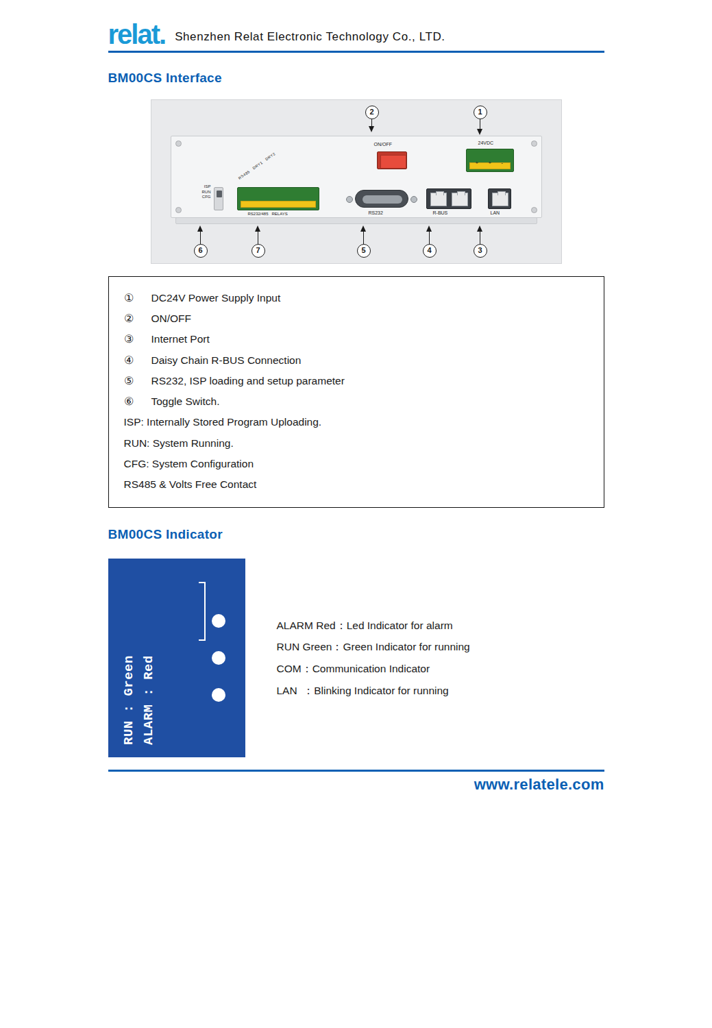relat.
Shenzhen Relat Electronic Technology Co., LTD.
BM00CS Interface
24VDC
+ + -
ON/OFF
ISP
RUN
CFG
RS485 DRY1 DRY2
RS232/485 RELAYS
RS232
R-BUS
LAN
1
2
3
4
5
6
7
① DC24V Power Supply Input
② ON/OFF
③ Internet Port
④ Daisy Chain R-BUS Connection
⑤ RS232, ISP loading and setup parameter
⑥ Toggle Switch.
ISP: Internally Stored Program Uploading.
RUN: System Running.
CFG: System Configuration
RS485 & Volts Free Contact
BM00CS Indicator
RUN : Green
ALARM : Red
ALARM Red：Led Indicator for alarm
RUN Green：Green Indicator for running
COM：Communication Indicator
LAN ：Blinking Indicator for running
www.relatele.com